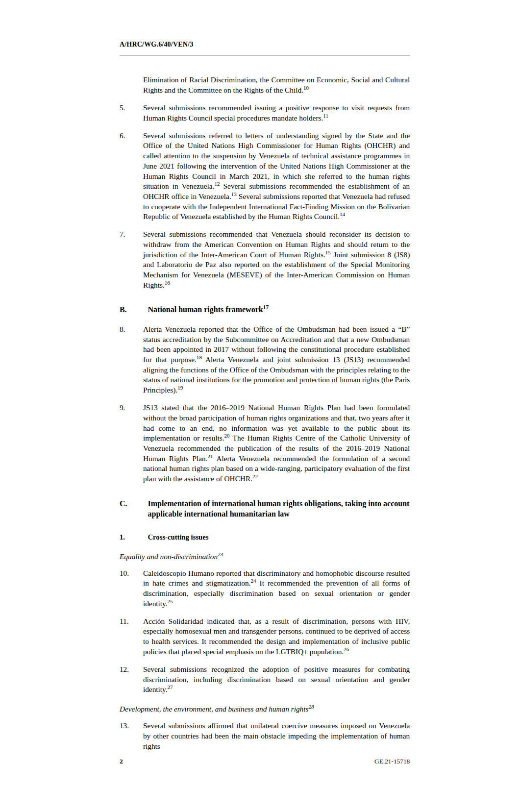A/HRC/WG.6/40/VEN/3
Elimination of Racial Discrimination, the Committee on Economic, Social and Cultural Rights and the Committee on the Rights of the Child.10
5.
Several submissions recommended issuing a positive response to visit requests from Human Rights Council special procedures mandate holders.11
6.
Several submissions referred to letters of understanding signed by the State and the Office of the United Nations High Commissioner for Human Rights (OHCHR) and called attention to the suspension by Venezuela of technical assistance programmes in June 2021 following the intervention of the United Nations High Commissioner at the Human Rights Council in March 2021, in which she referred to the human rights situation in Venezuela.12 Several submissions recommended the establishment of an OHCHR office in Venezuela.13 Several submissions reported that Venezuela had refused to cooperate with the Independent International Fact-Finding Mission on the Bolivarian Republic of Venezuela established by the Human Rights Council.14
7.
Several submissions recommended that Venezuela should reconsider its decision to withdraw from the American Convention on Human Rights and should return to the jurisdiction of the Inter-American Court of Human Rights.15 Joint submission 8 (JS8) and Laboratorio de Paz also reported on the establishment of the Special Monitoring Mechanism for Venezuela (MESEVE) of the Inter-American Commission on Human Rights.16
B. National human rights framework17
8.
Alerta Venezuela reported that the Office of the Ombudsman had been issued a “B” status accreditation by the Subcommittee on Accreditation and that a new Ombudsman had been appointed in 2017 without following the constitutional procedure established for that purpose.18 Alerta Venezuela and joint submission 13 (JS13) recommended aligning the functions of the Office of the Ombudsman with the principles relating to the status of national institutions for the promotion and protection of human rights (the Paris Principles).19
9.
JS13 stated that the 2016–2019 National Human Rights Plan had been formulated without the broad participation of human rights organizations and that, two years after it had come to an end, no information was yet available to the public about its implementation or results.20 The Human Rights Centre of the Catholic University of Venezuela recommended the publication of the results of the 2016–2019 National Human Rights Plan.21 Alerta Venezuela recommended the formulation of a second national human rights plan based on a wide-ranging, participatory evaluation of the first plan with the assistance of OHCHR.22
C. Implementation of international human rights obligations, taking into account applicable international humanitarian law
1. Cross-cutting issues
Equality and non-discrimination23
10.
Caleidoscopio Humano reported that discriminatory and homophobic discourse resulted in hate crimes and stigmatization.24 It recommended the prevention of all forms of discrimination, especially discrimination based on sexual orientation or gender identity.25
11.
Acción Solidaridad indicated that, as a result of discrimination, persons with HIV, especially homosexual men and transgender persons, continued to be deprived of access to health services. It recommended the design and implementation of inclusive public policies that placed special emphasis on the LGTBIQ+ population.26
12.
Several submissions recognized the adoption of positive measures for combating discrimination, including discrimination based on sexual orientation and gender identity.27
Development, the environment, and business and human rights28
13.
Several submissions affirmed that unilateral coercive measures imposed on Venezuela by other countries had been the main obstacle impeding the implementation of human rights
2
GE.21-15718